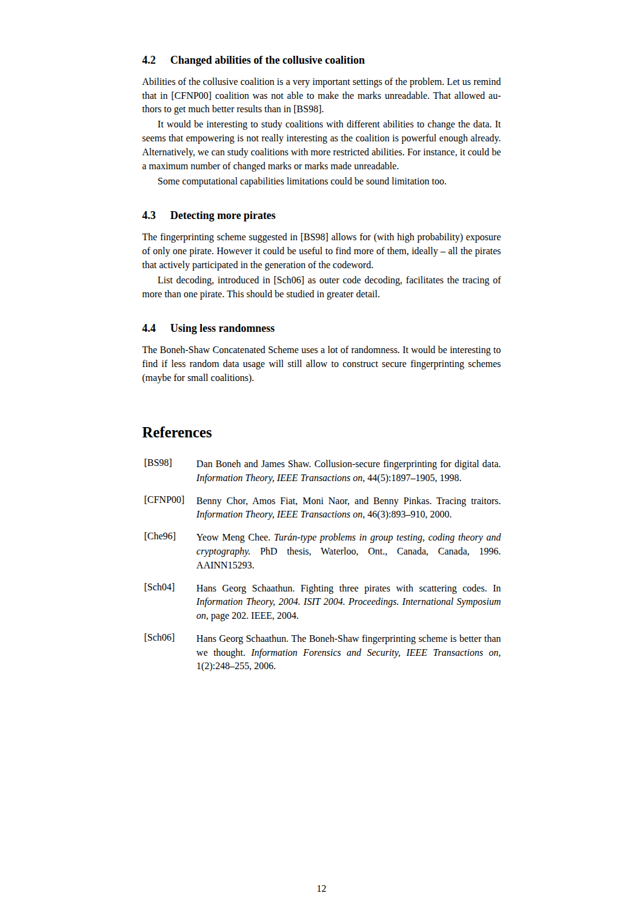4.2 Changed abilities of the collusive coalition
Abilities of the collusive coalition is a very important settings of the problem. Let us remind that in [CFNP00] coalition was not able to make the marks unreadable. That allowed authors to get much better results than in [BS98].
It would be interesting to study coalitions with different abilities to change the data. It seems that empowering is not really interesting as the coalition is powerful enough already. Alternatively, we can study coalitions with more restricted abilities. For instance, it could be a maximum number of changed marks or marks made unreadable.
Some computational capabilities limitations could be sound limitation too.
4.3 Detecting more pirates
The fingerprinting scheme suggested in [BS98] allows for (with high probability) exposure of only one pirate. However it could be useful to find more of them, ideally – all the pirates that actively participated in the generation of the codeword.
List decoding, introduced in [Sch06] as outer code decoding, facilitates the tracing of more than one pirate. This should be studied in greater detail.
4.4 Using less randomness
The Boneh-Shaw Concatenated Scheme uses a lot of randomness. It would be interesting to find if less random data usage will still allow to construct secure fingerprinting schemes (maybe for small coalitions).
References
[BS98]
Dan Boneh and James Shaw. Collusion-secure fingerprinting for digital data. Information Theory, IEEE Transactions on, 44(5):1897–1905, 1998.
[CFNP00]
Benny Chor, Amos Fiat, Moni Naor, and Benny Pinkas. Tracing traitors. Information Theory, IEEE Transactions on, 46(3):893–910, 2000.
[Che96]
Yeow Meng Chee. Turán-type problems in group testing, coding theory and cryptography. PhD thesis, Waterloo, Ont., Canada, Canada, 1996. AAINN15293.
[Sch04]
Hans Georg Schaathun. Fighting three pirates with scattering codes. In Information Theory, 2004. ISIT 2004. Proceedings. International Symposium on, page 202. IEEE, 2004.
[Sch06]
Hans Georg Schaathun. The Boneh-Shaw fingerprinting scheme is better than we thought. Information Forensics and Security, IEEE Transactions on, 1(2):248–255, 2006.
12